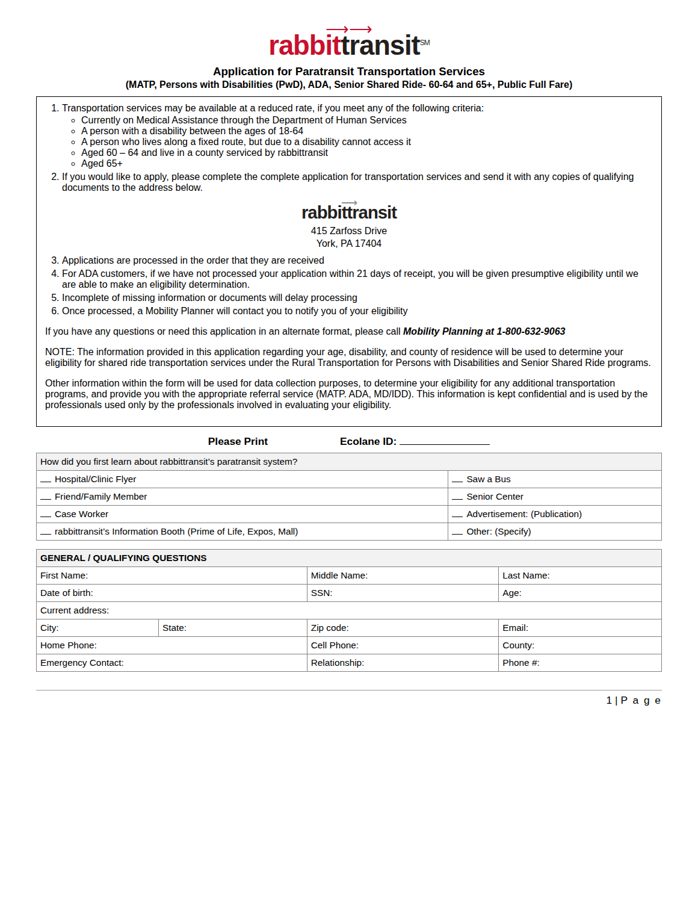⟶⟶
rabbit transit SM
Application for Paratransit Transportation Services
(MATP, Persons with Disabilities (PwD), ADA, Senior Shared Ride- 60-64 and 65+, Public Full Fare)
Transportation services may be available at a reduced rate, if you meet any of the following criteria:
Currently on Medical Assistance through the Department of Human Services
A person with a disability between the ages of 18-64
A person who lives along a fixed route, but due to a disability cannot access it
Aged 60 – 64 and live in a county serviced by rabbittransit
Aged 65+
If you would like to apply, please complete the complete application for transportation services and send it with any copies of qualifying documents to the address below.
⟶
rabbit transit
415 Zarfoss Drive
York, PA 17404
Applications are processed in the order that they are received
For ADA customers, if we have not processed your application within 21 days of receipt, you will be given presumptive eligibility until we are able to make an eligibility determination.
Incomplete of missing information or documents will delay processing
Once processed, a Mobility Planner will contact you to notify you of your eligibility
If you have any questions or need this application in an alternate format, please call Mobility Planning at 1-800-632-9063
NOTE: The information provided in this application regarding your age, disability, and county of residence will be used to determine your eligibility for shared ride transportation services under the Rural Transportation for Persons with Disabilities and Senior Shared Ride programs.
Other information within the form will be used for data collection purposes, to determine your eligibility for any additional transportation programs, and provide you with the appropriate referral service (MATP. ADA, MD/IDD). This information is kept confidential and is used by the professionals used only by the professionals involved in evaluating your eligibility.
Please Print Ecolane ID:
| How did you first learn about rabbittransit’s paratransit system? |
| --- |
| Hospital/Clinic Flyer | Saw a Bus |
| Friend/Family Member | Senior Center |
| Case Worker | Advertisement: (Publication) |
| rabbittransit’s Information Booth (Prime of Life, Expos, Mall) | Other: (Specify) |
| GENERAL / QUALIFYING QUESTIONS |
| First Name: | Middle Name: | Last Name: |
| Date of birth: | SSN: | Age: |
| Current address: |
| City: | State: | Zip code: | Email: |
| Home Phone: | Cell Phone: | County: |
| Emergency Contact: | Relationship: | Phone #: |
1 | P a g e